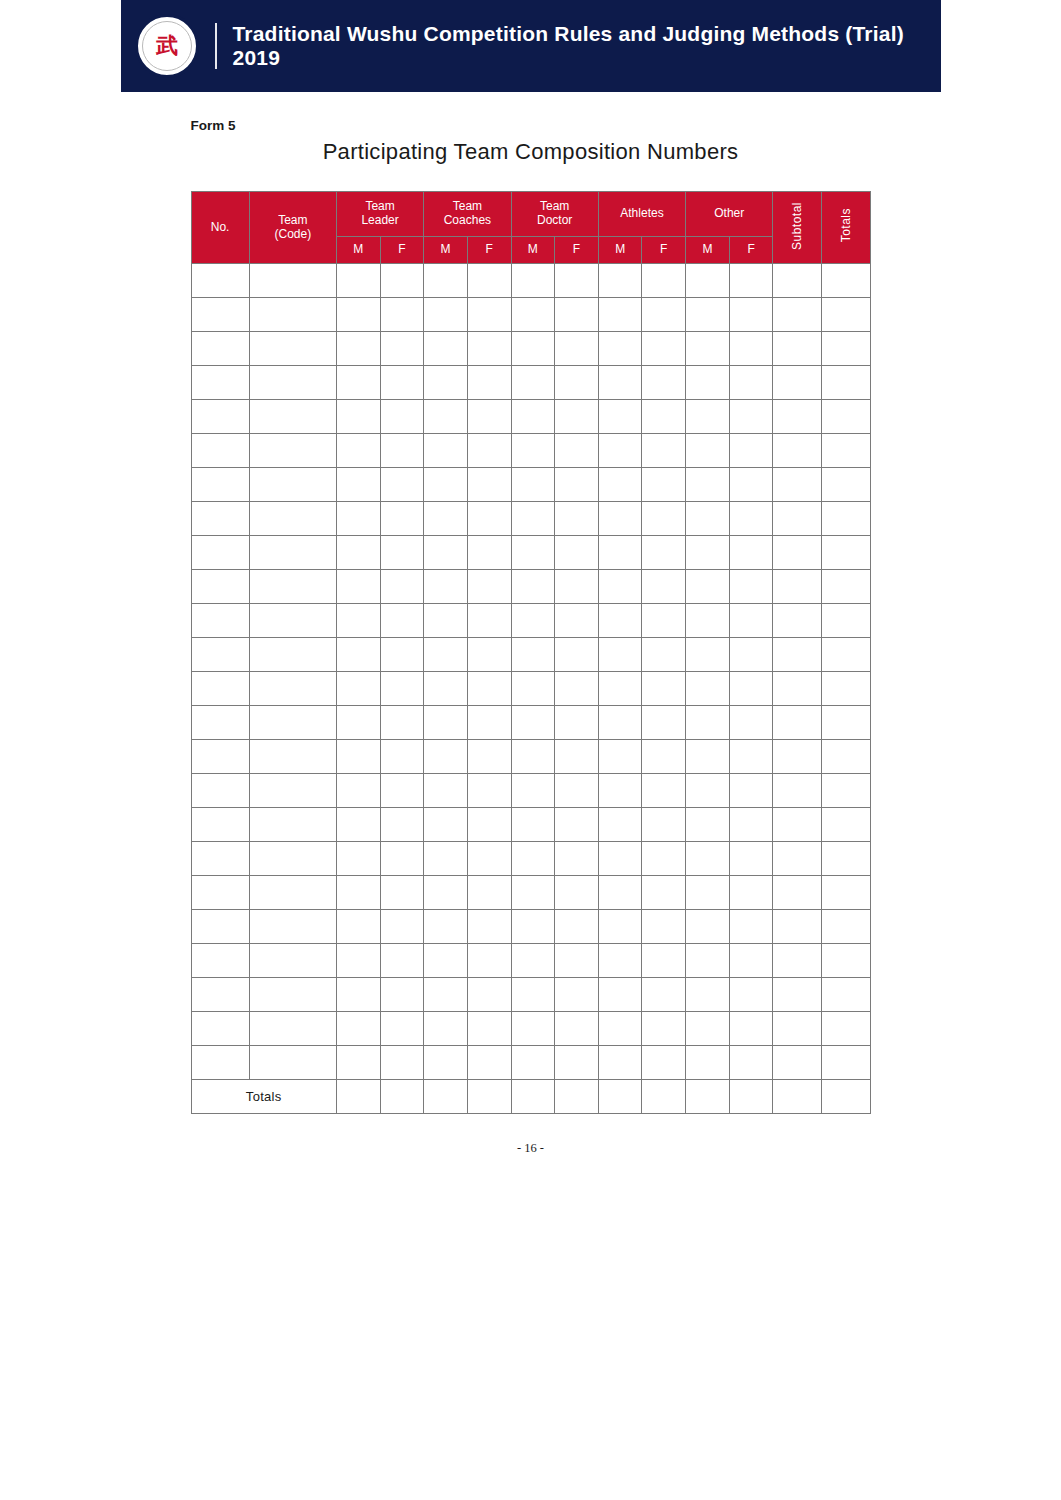武
Traditional Wushu Competition Rules and Judging Methods (Trial) 2019
Form 5
Participating Team Composition Numbers
| No. | Team (Code) | Team Leader | Team Coaches | Team Doctor | Athletes | Other | Subtotal | Totals |
| --- | --- | --- | --- | --- | --- | --- | --- | --- |
| M | F | M | F | M | F | M | F | M | F |
| Totals | | | | | | | | | | | | |
- 16 -